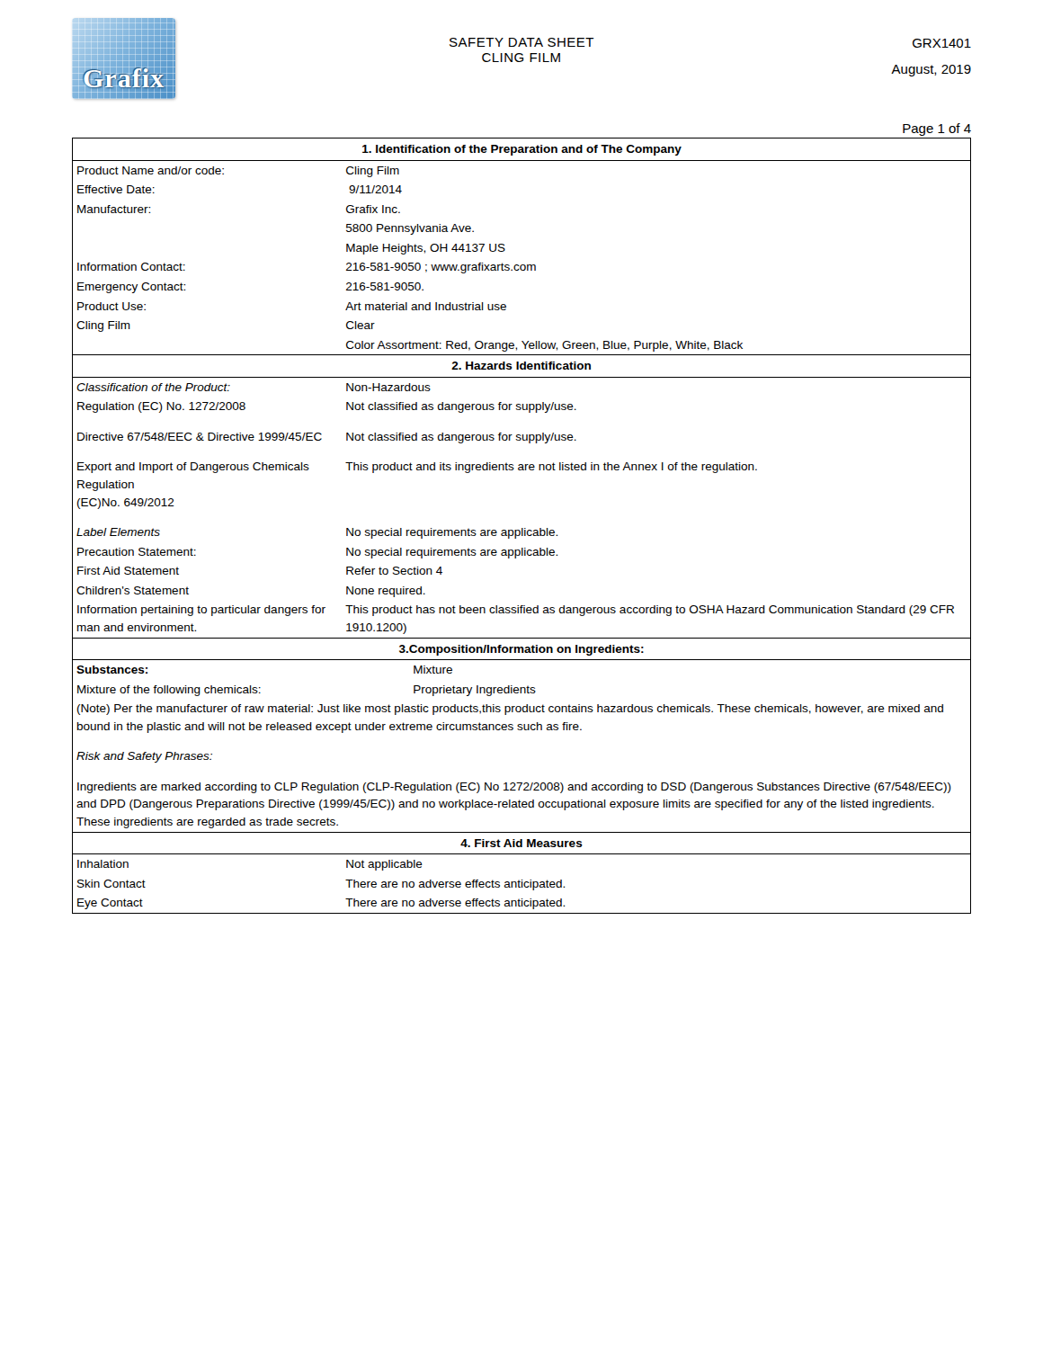Grafix
SAFETY DATA SHEET
CLING FILM
GRX1401
August, 2019
Page 1 of 4
| 1. Identification of the Preparation and of The Company |
| Product Name and/or code: | Cling Film |
| Effective Date: | 9/11/2014 |
| Manufacturer: | Grafix Inc. |
| | 5800 Pennsylvania Ave. |
| | Maple Heights, OH 44137 US |
| Information Contact: | 216-581-9050 ; www.grafixarts.com |
| Emergency Contact: | 216-581-9050. |
| Product Use: | Art material and Industrial use |
| Cling Film | Clear |
| | Color Assortment: Red, Orange, Yellow, Green, Blue, Purple, White, Black |
| 2. Hazards Identification |
| Classification of the Product: | Non-Hazardous |
| Regulation (EC) No. 1272/2008 | Not classified as dangerous for supply/use. |
| Directive 67/548/EEC & Directive 1999/45/EC | Not classified as dangerous for supply/use. |
| Export and Import of Dangerous Chemicals Regulation (EC)No. 649/2012 | This product and its ingredients are not listed in the Annex I of the regulation. |
| Label Elements | No special requirements are applicable. |
| Precaution Statement: | No special requirements are applicable. |
| First Aid Statement | Refer to Section 4 |
| Children's Statement | None required. |
| Information pertaining to particular dangers for man and environment. | This product has not been classified as dangerous according to OSHA Hazard Communication Standard (29 CFR 1910.1200) |
| 3.Composition/Information on Ingredients: |
| Substances: | Mixture |
| Mixture of the following chemicals: | Proprietary Ingredients |
| (Note) Per the manufacturer of raw material: Just like most plastic products,this product contains hazardous chemicals. These chemicals, however, are mixed and bound in the plastic and will not be released except under extreme circumstances such as fire. |
| Risk and Safety Phrases: |
| Ingredients are marked according to CLP Regulation (CLP-Regulation (EC) No 1272/2008) and according to DSD (Dangerous Substances Directive (67/548/EEC)) and DPD (Dangerous Preparations Directive (1999/45/EC)) and no workplace-related occupational exposure limits are specified for any of the listed ingredients. These ingredients are regarded as trade secrets. |
| 4. First Aid Measures |
| Inhalation | Not applicable |
| Skin Contact | There are no adverse effects anticipated. |
| Eye Contact | There are no adverse effects anticipated. |